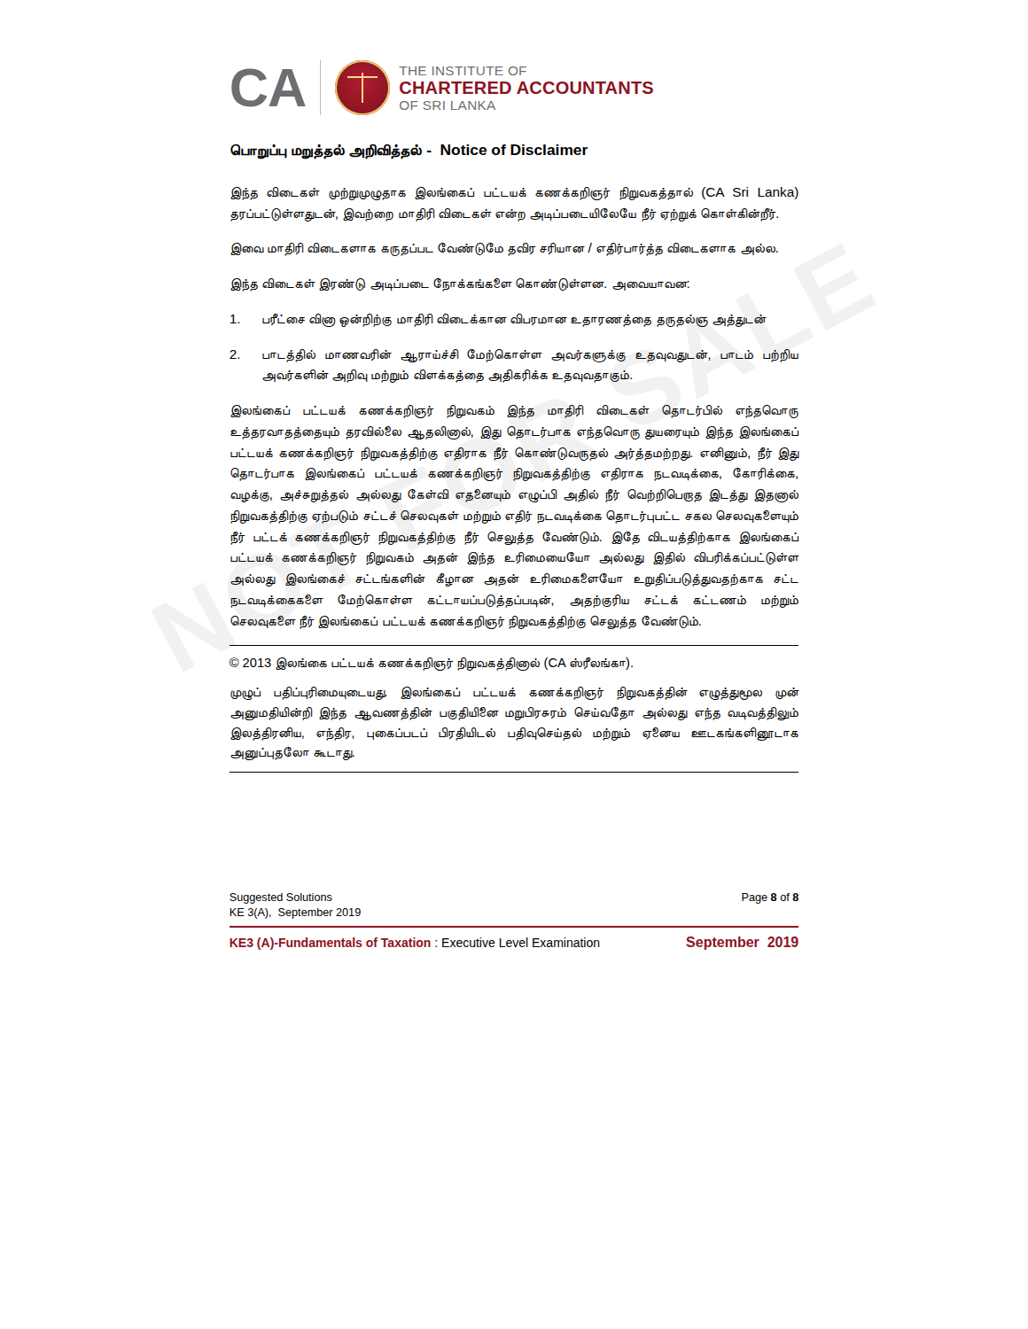NOT FOR SALE
CA
THE INSTITUTE OF
CHARTERED ACCOUNTANTS
OF SRI LANKA
பொறுப்பு மறுத்தல் அறிவித்தல் - Notice of Disclaimer
இந்த விடைகள் முற்றுமுழுதாக இலங்கைப் பட்டயக் கணக்கறிஞர் நிறுவகத்தால் (CA Sri Lanka) தரப்பட்டுள்ளதுடன், இவற்றை மாதிரி விடைகள் என்ற அடிப்படையிலேயே நீர் ஏற்றுக் கொள்கின்றீர்.
இவை மாதிரி விடைகளாக கருதப்பட வேண்டுமே தவிர சரியான / எதிர்பார்த்த விடைகளாக அல்ல.
இந்த விடைகள் இரண்டு அடிப்படை நோக்கங்களை கொண்டுள்ளன. அவையாவன:
பரீட்சை வினா ஒன்றிற்கு மாதிரி விடைக்கான விபரமான உதாரணத்தை தருதல்ஞ அத்துடன்
பாடத்தில் மாணவரின் ஆராய்ச்சி மேற்கொள்ள அவர்களுக்கு உதவுவதுடன், பாடம் பற்றிய அவர்களின் அறிவு மற்றும் விளக்கத்தை அதிகரிக்க உதவுவதாகும்.
இலங்கைப் பட்டயக் கணக்கறிஞர் நிறுவகம் இந்த மாதிரி விடைகள் தொடர்பில் எந்தவொரு உத்தரவாதத்தையும் தரவில்லை ஆதலினால், இது தொடர்பாக எந்தவொரு துயரையும் இந்த இலங்கைப் பட்டயக் கணக்கறிஞர் நிறுவகத்திற்கு எதிராக நீர் கொண்டுவருதல் அர்த்தமற்றது. எனினும், நீர் இது தொடர்பாக இலங்கைப் பட்டயக் கணக்கறிஞர் நிறுவகத்திற்கு எதிராக நடவடிக்கை, கோரிக்கை, வழக்கு, அச்சுறுத்தல் அல்லது கேள்வி எதனையும் எழுப்பி அதில் நீர் வெற்றிபெறாத இடத்து இதனால் நிறுவகத்திற்கு ஏற்படும் சட்டச் செலவுகள் மற்றும் எதிர் நடவடிக்கை தொடர்புபட்ட சகல செலவுகளையும் நீர் பட்டக் கணக்கறிஞர் நிறுவகத்திற்கு நீர் செலுத்த வேண்டும். இதே விடயத்திற்காக இலங்கைப் பட்டயக் கணக்கறிஞர் நிறுவகம் அதன் இந்த உரிமையையோ அல்லது இதில் விபரிக்கப்பட்டுள்ள அல்லது இலங்கைச் சட்டங்களின் கீழான அதன் உரிமைகளையோ உறுதிப்படுத்துவதற்காக சட்ட நடவடிக்கைகளை மேற்கொள்ள கட்டாயப்படுத்தப்படின், அதற்குரிய சட்டக் கட்டணம் மற்றும் செலவுகளை நீர் இலங்கைப் பட்டயக் கணக்கறிஞர் நிறுவகத்திற்கு செலுத்த வேண்டும்.
© 2013 இலங்கை பட்டயக் கணக்கறிஞர் நிறுவகத்தினால் (CA ஸ்ரீலங்கா).
முழுப் பதிப்புரிமையுடையது. இலங்கைப் பட்டயக் கணக்கறிஞர் நிறுவகத்தின் எழுத்துமூல முன் அனுமதியின்றி இந்த ஆவணத்தின் பகுதியினை மறுபிரசுரம் செய்வதோ அல்லது எந்த வடிவத்திலும் இலத்திரனிய, எந்திர, புகைப்படப் பிரதியிடல் பதிவுசெய்தல் மற்றும் ஏனைய ஊடகங்களினூடாக அனுப்புதலோ கூடாது.
Suggested Solutions
KE 3(A), September 2019
Page 8 of 8
KE3 (A)-Fundamentals of Taxation : Executive Level Examination
September 2019